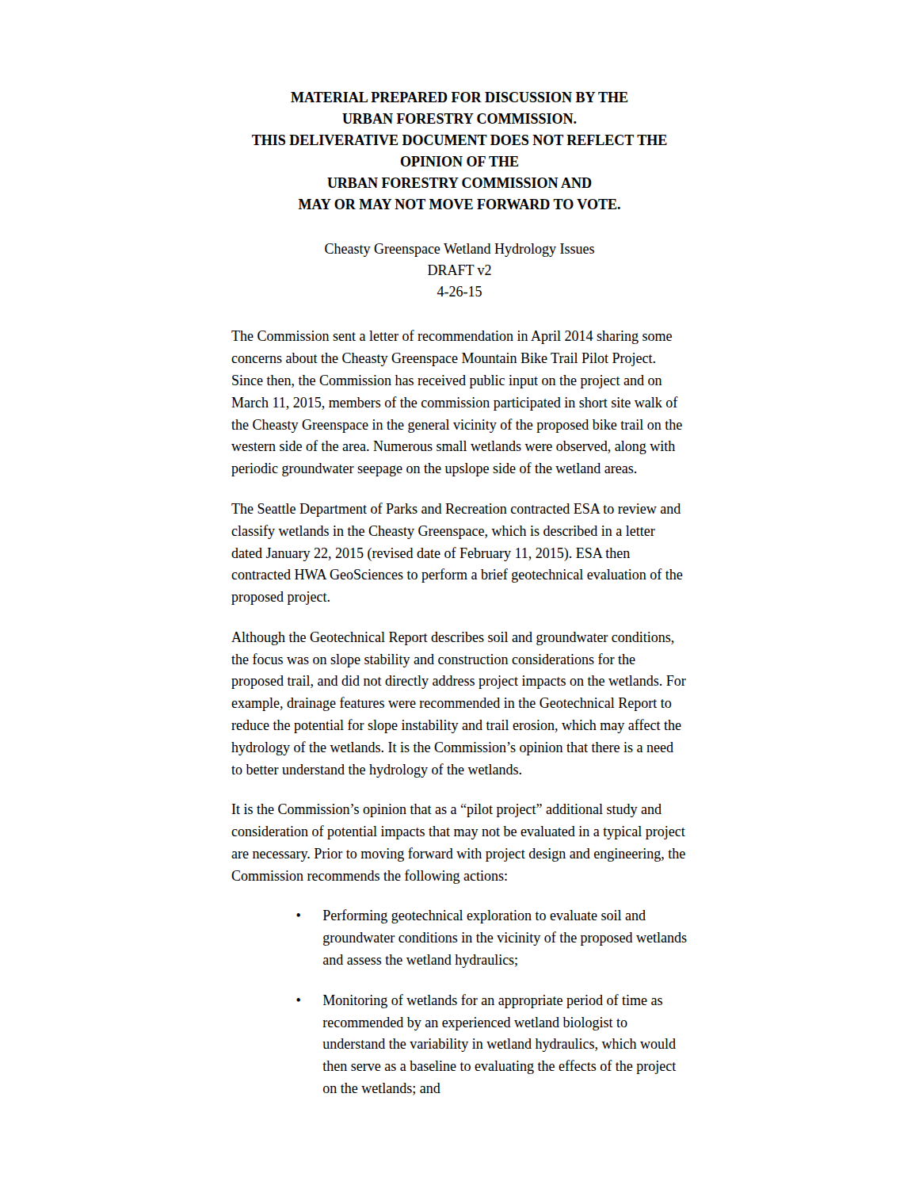Material prepared for discussion by the
Urban Forestry Commission.
This deliverative document does not reflect the opinion of the
Urban Forestry Commission and
may or may not move forward to vote.
Cheasty Greenspace Wetland Hydrology Issues
DRAFT v2
4-26-15
The Commission sent a letter of recommendation in April 2014 sharing some concerns about the Cheasty Greenspace Mountain Bike Trail Pilot Project. Since then, the Commission has received public input on the project and on March 11, 2015, members of the commission participated in short site walk of the Cheasty Greenspace in the general vicinity of the proposed bike trail on the western side of the area. Numerous small wetlands were observed, along with periodic groundwater seepage on the upslope side of the wetland areas.
The Seattle Department of Parks and Recreation contracted ESA to review and classify wetlands in the Cheasty Greenspace, which is described in a letter dated January 22, 2015 (revised date of February 11, 2015). ESA then contracted HWA GeoSciences to perform a brief geotechnical evaluation of the proposed project.
Although the Geotechnical Report describes soil and groundwater conditions, the focus was on slope stability and construction considerations for the proposed trail, and did not directly address project impacts on the wetlands. For example, drainage features were recommended in the Geotechnical Report to reduce the potential for slope instability and trail erosion, which may affect the hydrology of the wetlands. It is the Commission’s opinion that there is a need to better understand the hydrology of the wetlands.
It is the Commission’s opinion that as a “pilot project” additional study and consideration of potential impacts that may not be evaluated in a typical project are necessary. Prior to moving forward with project design and engineering, the Commission recommends the following actions:
Performing geotechnical exploration to evaluate soil and groundwater conditions in the vicinity of the proposed wetlands and assess the wetland hydraulics;
Monitoring of wetlands for an appropriate period of time as recommended by an experienced wetland biologist to understand the variability in wetland hydraulics, which would then serve as a baseline to evaluating the effects of the project on the wetlands; and